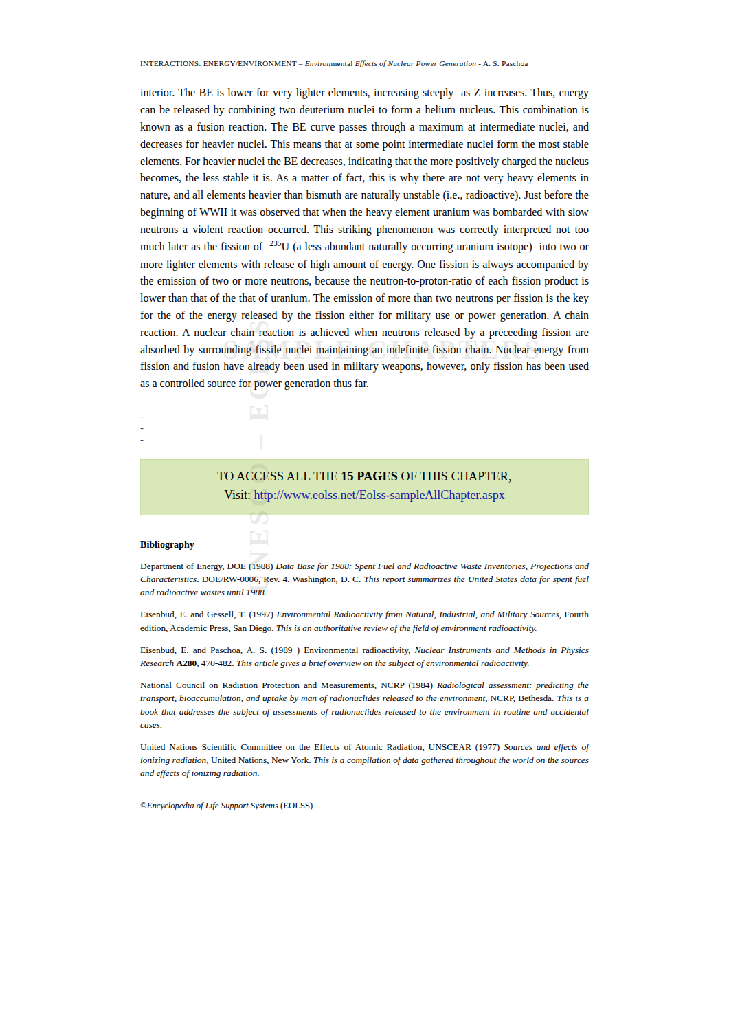INTERACTIONS: ENERGY/ENVIRONMENT – Environmental Effects of Nuclear Power Generation - A. S. Paschoa
interior. The BE is lower for very lighter elements, increasing steeply as Z increases. Thus, energy can be released by combining two deuterium nuclei to form a helium nucleus. This combination is known as a fusion reaction. The BE curve passes through a maximum at intermediate nuclei, and decreases for heavier nuclei. This means that at some point intermediate nuclei form the most stable elements. For heavier nuclei the BE decreases, indicating that the more positively charged the nucleus becomes, the less stable it is. As a matter of fact, this is why there are not very heavy elements in nature, and all elements heavier than bismuth are naturally unstable (i.e., radioactive). Just before the beginning of WWII it was observed that when the heavy element uranium was bombarded with slow neutrons a violent reaction occurred. This striking phenomenon was correctly interpreted not too much later as the fission of 235 U (a less abundant naturally occurring uranium isotope) into two or more lighter elements with release of high amount of energy. One fission is always accompanied by the emission of two or more neutrons, because the neutron-to-proton-ratio of each fission product is lower than that of the that of uranium. The emission of more than two neutrons per fission is the key for the of the energy released by the fission either for military use or power generation. A chain reaction. A nuclear chain reaction is achieved when neutrons released by a preceeding fission are absorbed by surrounding fissile nuclei maintaining an indefinite fission chain. Nuclear energy from fission and fusion have already been used in military weapons, however, only fission has been used as a controlled source for power generation thus far.
-
-
-
TO ACCESS ALL THE 15 PAGES OF THIS CHAPTER,
Visit: http://www.eolss.net/Eolss-sampleAllChapter.aspx
Bibliography
Department of Energy, DOE (1988) Data Base for 1988: Spent Fuel and Radioactive Waste Inventories, Projections and Characteristics. DOE/RW-0006, Rev. 4. Washington, D. C. This report summarizes the United States data for spent fuel and radioactive wastes until 1988.
Eisenbud, E. and Gessell, T. (1997) Environmental Radioactivity from Natural, Industrial, and Military Sources, Fourth edition, Academic Press, San Diego. This is an authoritative review of the field of environment radioactivity.
Eisenbud, E. and Paschoa, A. S. (1989 ) Environmental radioactivity, Nuclear Instruments and Methods in Physics Research A280, 470-482. This article gives a brief overview on the subject of environmental radioactivity.
National Council on Radiation Protection and Measurements, NCRP (1984) Radiological assessment: predicting the transport, bioaccumulation, and uptake by man of radionuclides released to the environment, NCRP, Bethesda. This is a book that addresses the subject of assessments of radionuclides released to the environment in routine and accidental cases.
United Nations Scientific Committee on the Effects of Atomic Radiation, UNSCEAR (1977) Sources and effects of ionizing radiation, United Nations, New York. This is a compilation of data gathered throughout the world on the sources and effects of ionizing radiation.
©Encyclopedia of Life Support Systems (EOLSS)
UNESCO – EOLSS
SAMPLE CHAPTERS